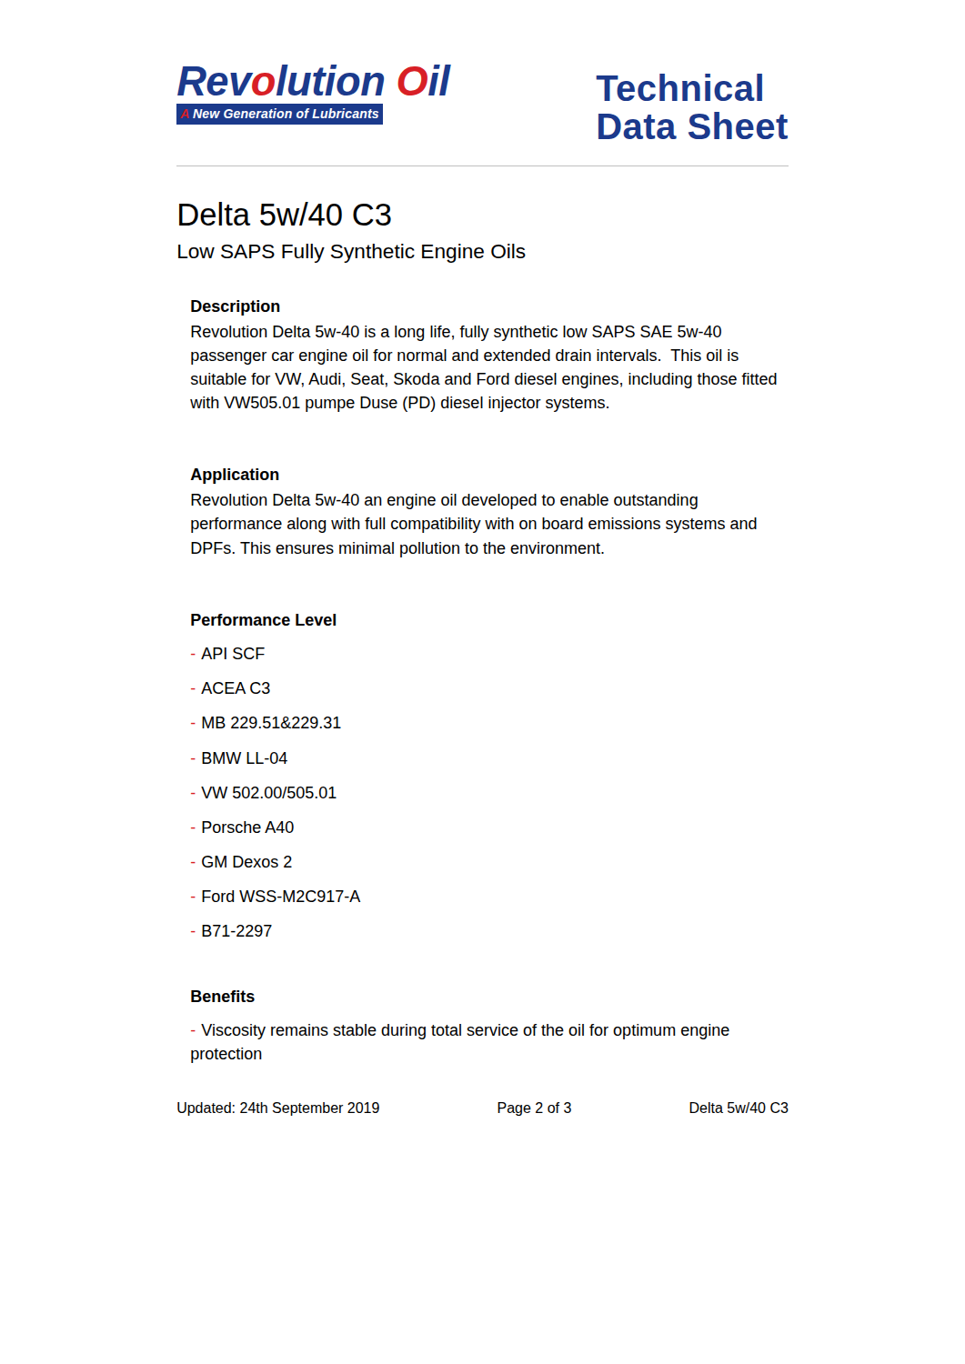Rev olution Oil
A New Generation of Lubricants
Technical
Data Sheet
Delta 5w/40 C3
Low SAPS Fully Synthetic Engine Oils
Description
Revolution Delta 5w-40 is a long life, fully synthetic low SAPS SAE 5w-40 passenger car engine oil for normal and extended drain intervals. This oil is suitable for VW, Audi, Seat, Skoda and Ford diesel engines, including those fitted with VW505.01 pumpe Duse (PD) diesel injector systems.
Application
Revolution Delta 5w-40 an engine oil developed to enable outstanding performance along with full compatibility with on board emissions systems and DPFs. This ensures minimal pollution to the environment.
Performance Level
API SCF
ACEA C3
MB 229.51&229.31
BMW LL-04
VW 502.00/505.01
Porsche A40
GM Dexos 2
Ford WSS-M2C917-A
B71-2297
Benefits
Viscosity remains stable during total service of the oil for optimum engine protection
Updated: 24th September 2019
Page 2 of 3
Delta 5w/40 C3